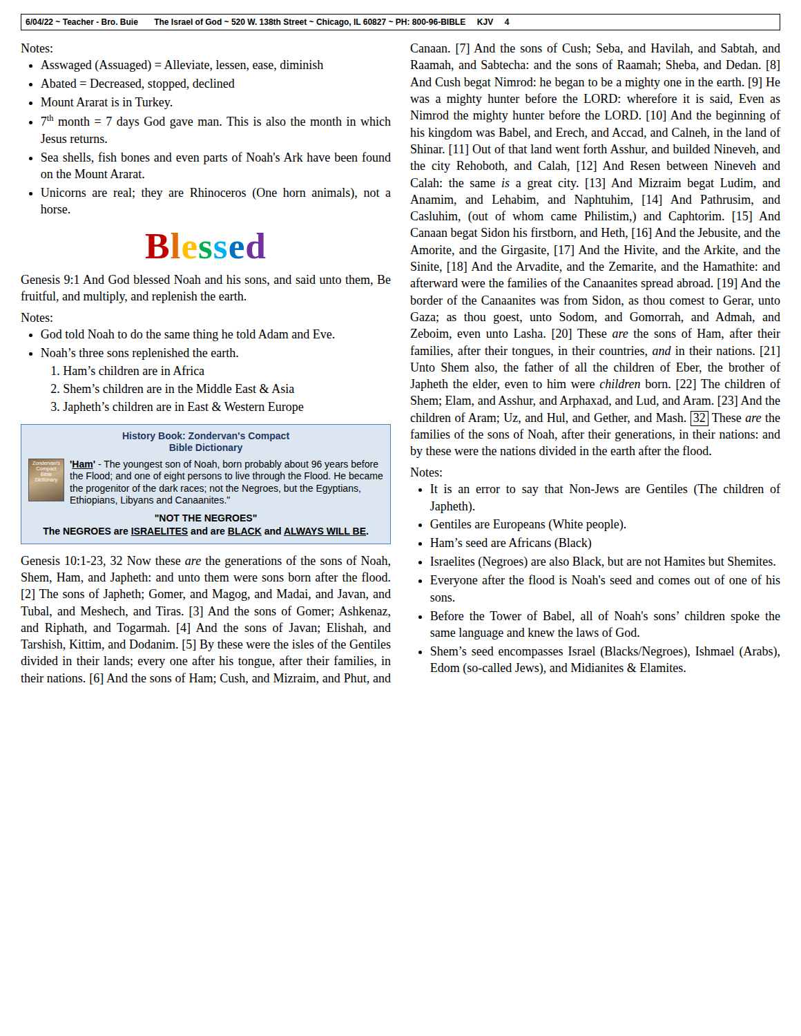6/04/22 ~ Teacher - Bro. Buie The Israel of God ~ 520 W. 138th Street ~ Chicago, IL 60827 ~ PH: 800-96-BIBLE KJV 4
Notes:
Asswaged (Assuaged) = Alleviate, lessen, ease, diminish
Abated = Decreased, stopped, declined
Mount Ararat is in Turkey.
7th month = 7 days God gave man. This is also the month in which Jesus returns.
Sea shells, fish bones and even parts of Noah's Ark have been found on the Mount Ararat.
Unicorns are real; they are Rhinoceros (One horn animals), not a horse.
Blessed
Genesis 9:1 And God blessed Noah and his sons, and said unto them, Be fruitful, and multiply, and replenish the earth.
Notes:
God told Noah to do the same thing he told Adam and Eve.
Noah’s three sons replenished the earth.
Ham’s children are in Africa
Shem’s children are in the Middle East & Asia
Japheth’s children are in East & Western Europe
History Book: Zondervan's Compact
Bible Dictionary
Zondervan's Compact Bible Dictionary
'Ham' - The youngest son of Noah, born probably about 96 years before the Flood; and one of eight persons to live through the Flood. He became the progenitor of the dark races; not the Negroes, but the Egyptians, Ethiopians, Libyans and Canaanites."
"NOT THE NEGROES" The NEGROES are ISRAELITES and are BLACK and ALWAYS WILL BE.
Genesis 10:1-23, 32 Now these are the generations of the sons of Noah, Shem, Ham, and Japheth: and unto them were sons born after the flood. [2] The sons of Japheth; Gomer, and Magog, and Madai, and Javan, and Tubal, and Meshech, and Tiras. [3] And the sons of Gomer; Ashkenaz, and Riphath, and Togarmah. [4] And the sons of Javan; Elishah, and Tarshish, Kittim, and Dodanim. [5] By these were the isles of the Gentiles divided in their lands; every one after his tongue, after their families, in their nations. [6] And the sons of Ham; Cush, and Mizraim, and Phut, and Canaan. [7] And the sons of Cush; Seba, and Havilah, and Sabtah, and Raamah, and Sabtecha: and the sons of Raamah; Sheba, and Dedan. [8] And Cush begat Nimrod: he began to be a mighty one in the earth. [9] He was a mighty hunter before the LORD: wherefore it is said, Even as Nimrod the mighty hunter before the LORD. [10] And the beginning of his kingdom was Babel, and Erech, and Accad, and Calneh, in the land of Shinar. [11] Out of that land went forth Asshur, and builded Nineveh, and the city Rehoboth, and Calah, [12] And Resen between Nineveh and Calah: the same is a great city. [13] And Mizraim begat Ludim, and Anamim, and Lehabim, and Naphtuhim, [14] And Pathrusim, and Casluhim, (out of whom came Philistim,) and Caphtorim. [15] And Canaan begat Sidon his firstborn, and Heth, [16] And the Jebusite, and the Amorite, and the Girgasite, [17] And the Hivite, and the Arkite, and the Sinite, [18] And the Arvadite, and the Zemarite, and the Hamathite: and afterward were the families of the Canaanites spread abroad. [19] And the border of the Canaanites was from Sidon, as thou comest to Gerar, unto Gaza; as thou goest, unto Sodom, and Gomorrah, and Admah, and Zeboim, even unto Lasha. [20] These are the sons of Ham, after their families, after their tongues, in their countries, and in their nations. [21] Unto Shem also, the father of all the children of Eber, the brother of Japheth the elder, even to him were children born. [22] The children of Shem; Elam, and Asshur, and Arphaxad, and Lud, and Aram. [23] And the children of Aram; Uz, and Hul, and Gether, and Mash. 32 These are the families of the sons of Noah, after their generations, in their nations: and by these were the nations divided in the earth after the flood.
Notes:
It is an error to say that Non-Jews are Gentiles (The children of Japheth).
Gentiles are Europeans (White people).
Ham’s seed are Africans (Black)
Israelites (Negroes) are also Black, but are not Hamites but Shemites.
Everyone after the flood is Noah's seed and comes out of one of his sons.
Before the Tower of Babel, all of Noah's sons’ children spoke the same language and knew the laws of God.
Shem’s seed encompasses Israel (Blacks/Negroes), Ishmael (Arabs), Edom (so-called Jews), and Midianites & Elamites.